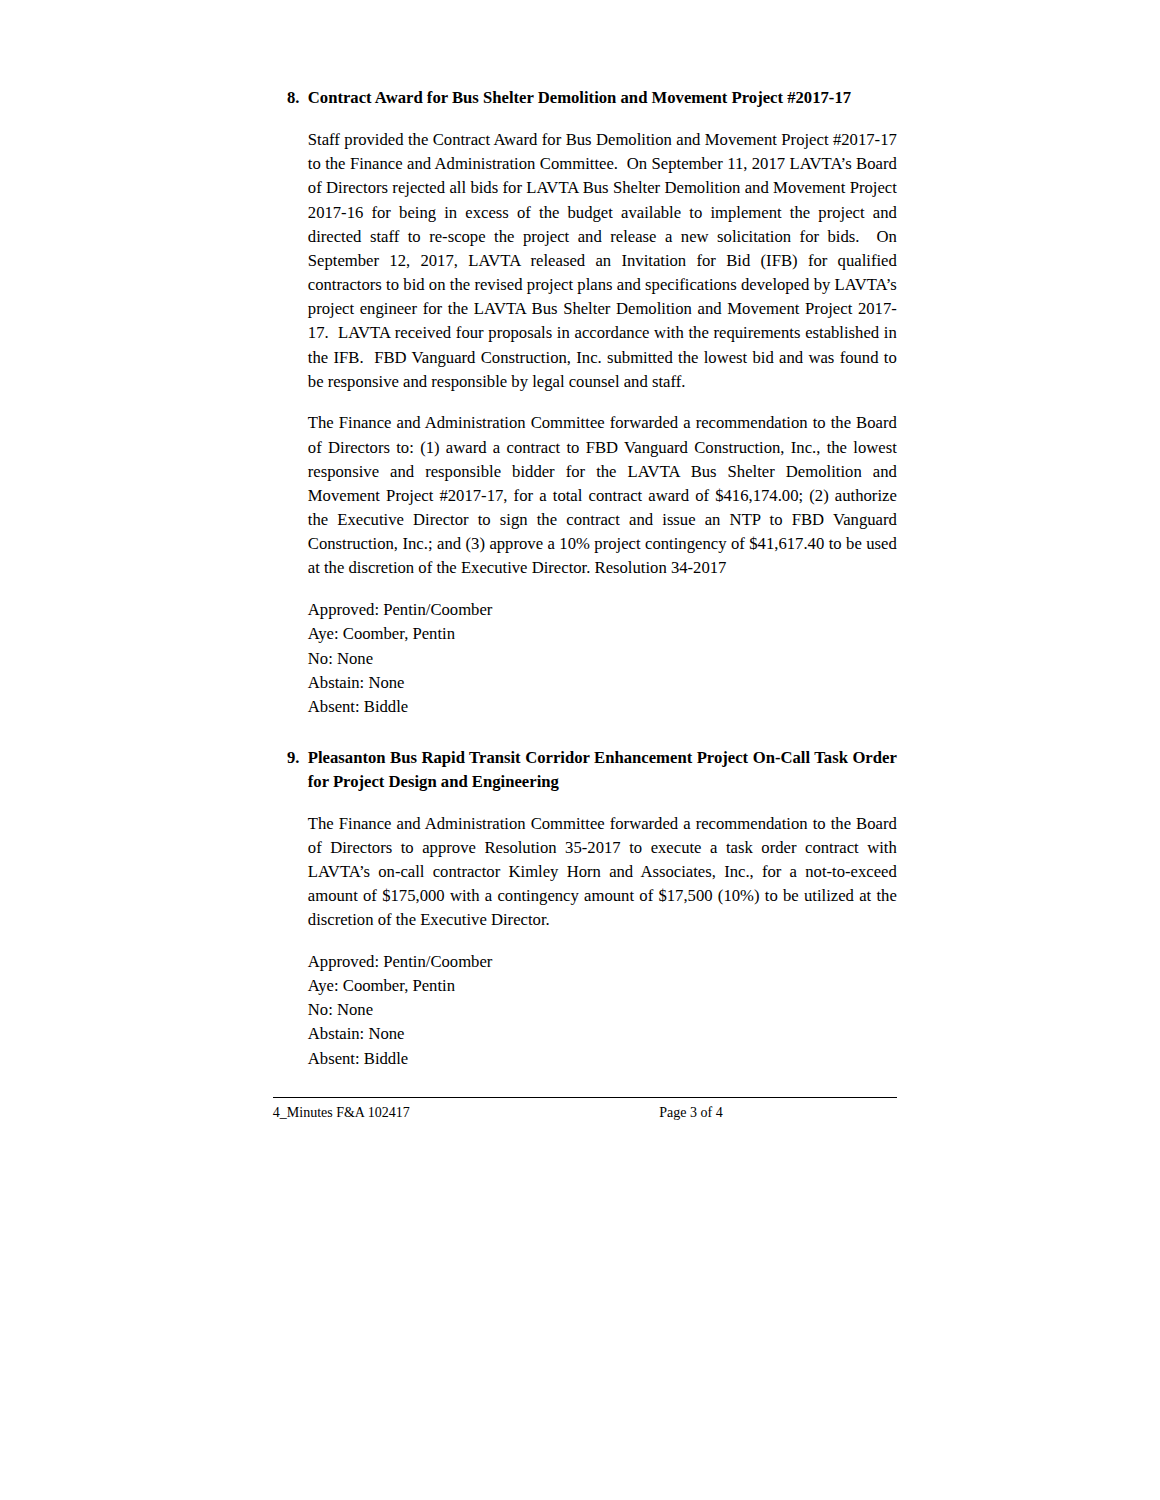8.
Contract Award for Bus Shelter Demolition and Movement Project #2017-17
Staff provided the Contract Award for Bus Demolition and Movement Project #2017-17 to the Finance and Administration Committee. On September 11, 2017 LAVTA’s Board of Directors rejected all bids for LAVTA Bus Shelter Demolition and Movement Project 2017-16 for being in excess of the budget available to implement the project and directed staff to re-scope the project and release a new solicitation for bids. On September 12, 2017, LAVTA released an Invitation for Bid (IFB) for qualified contractors to bid on the revised project plans and specifications developed by LAVTA’s project engineer for the LAVTA Bus Shelter Demolition and Movement Project 2017-17. LAVTA received four proposals in accordance with the requirements established in the IFB. FBD Vanguard Construction, Inc. submitted the lowest bid and was found to be responsive and responsible by legal counsel and staff.
The Finance and Administration Committee forwarded a recommendation to the Board of Directors to: (1) award a contract to FBD Vanguard Construction, Inc., the lowest responsive and responsible bidder for the LAVTA Bus Shelter Demolition and Movement Project #2017-17, for a total contract award of $416,174.00; (2) authorize the Executive Director to sign the contract and issue an NTP to FBD Vanguard Construction, Inc.; and (3) approve a 10% project contingency of $41,617.40 to be used at the discretion of the Executive Director. Resolution 34-2017
Approved: Pentin/Coomber
Aye: Coomber, Pentin
No: None
Abstain: None
Absent: Biddle
9.
Pleasanton Bus Rapid Transit Corridor Enhancement Project On-Call Task Order for Project Design and Engineering
The Finance and Administration Committee forwarded a recommendation to the Board of Directors to approve Resolution 35-2017 to execute a task order contract with LAVTA’s on-call contractor Kimley Horn and Associates, Inc., for a not-to-exceed amount of $175,000 with a contingency amount of $17,500 (10%) to be utilized at the discretion of the Executive Director.
Approved: Pentin/Coomber
Aye: Coomber, Pentin
No: None
Abstain: None
Absent: Biddle
4_Minutes F&A 102417 Page 3 of 4